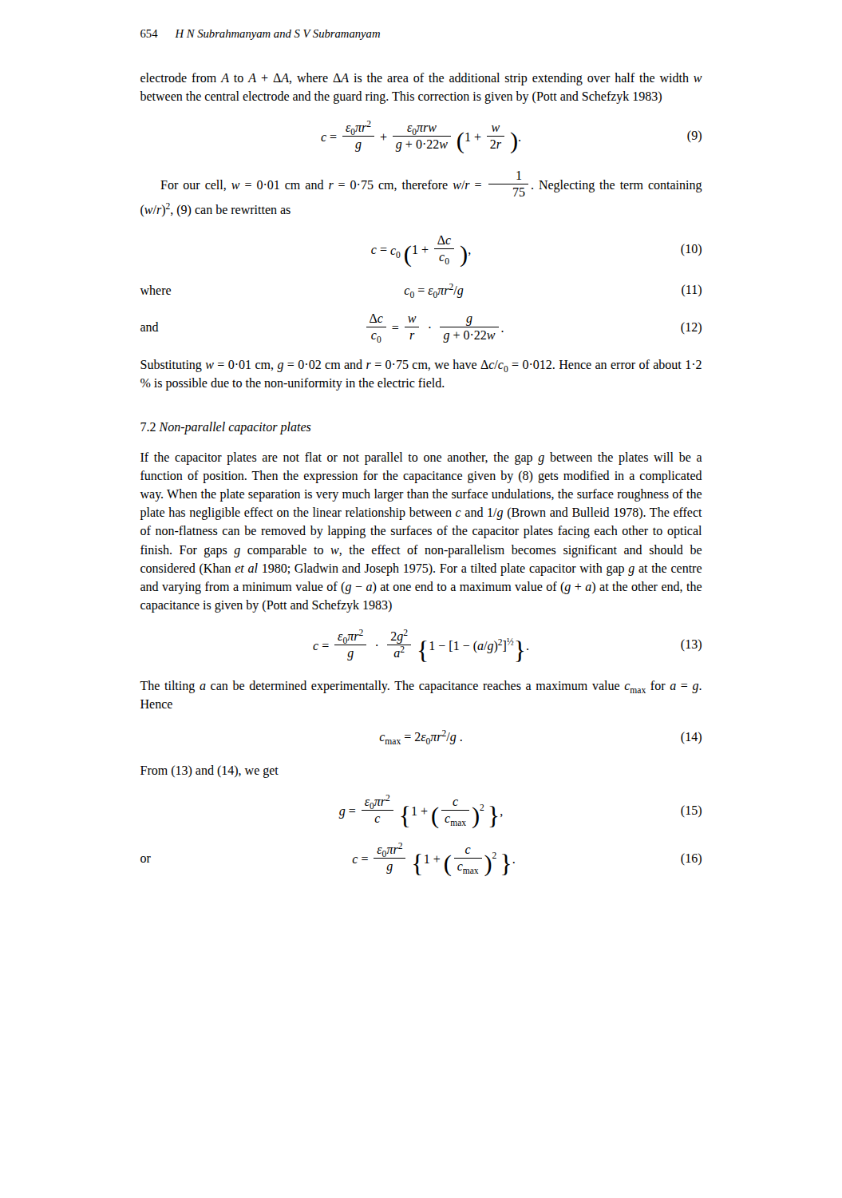654 H N Subrahmanyam and S V Subramanyam
electrode from A to A + ΔA, where ΔA is the area of the additional strip extending over half the width w between the central electrode and the guard ring. This correction is given by (Pott and Schefzyk 1983)
c = ε0πr2 g + ε0πrw g + 0·22w (1 + w 2r ). (9)
For our cell, w = 0·01 cm and r = 0·75 cm, therefore w/r = 175. Neglecting the term containing (w/r)2, (9) can be rewritten as
c = c0 (1 + Δc c0 ), (10)
where c0 = ε0πr2/g (11)
and Δc c0 = wr · gg + 0·22w. (12)
Substituting w = 0·01 cm, g = 0·02 cm and r = 0·75 cm, we have Δc/c0 = 0·012. Hence an error of about 1·2 % is possible due to the non-uniformity in the electric field.
7.2 Non-parallel capacitor plates
If the capacitor plates are not flat or not parallel to one another, the gap g between the plates will be a function of position. Then the expression for the capacitance given by (8) gets modified in a complicated way. When the plate separation is very much larger than the surface undulations, the surface roughness of the plate has negligible effect on the linear relationship between c and 1/g (Brown and Bulleid 1978). The effect of non-flatness can be removed by lapping the surfaces of the capacitor plates facing each other to optical finish. For gaps g comparable to w, the effect of non-parallelism becomes significant and should be considered (Khan et al 1980; Gladwin and Joseph 1975). For a tilted plate capacitor with gap g at the centre and varying from a minimum value of (g − a) at one end to a maximum value of (g + a) at the other end, the capacitance is given by (Pott and Schefzyk 1983)
c = ε0πr2 g · 2g2 a2 {1 − [1 − (a/g)2]½}. (13)
The tilting a can be determined experimentally. The capacitance reaches a maximum value cmax for a = g. Hence
cmax = 2ε0πr2/g . (14)
From (13) and (14), we get
g = ε0πr2 c {1 + (ccmax)2 }, (15)
or c = ε0πr2 g {1 + (ccmax)2 }. (16)